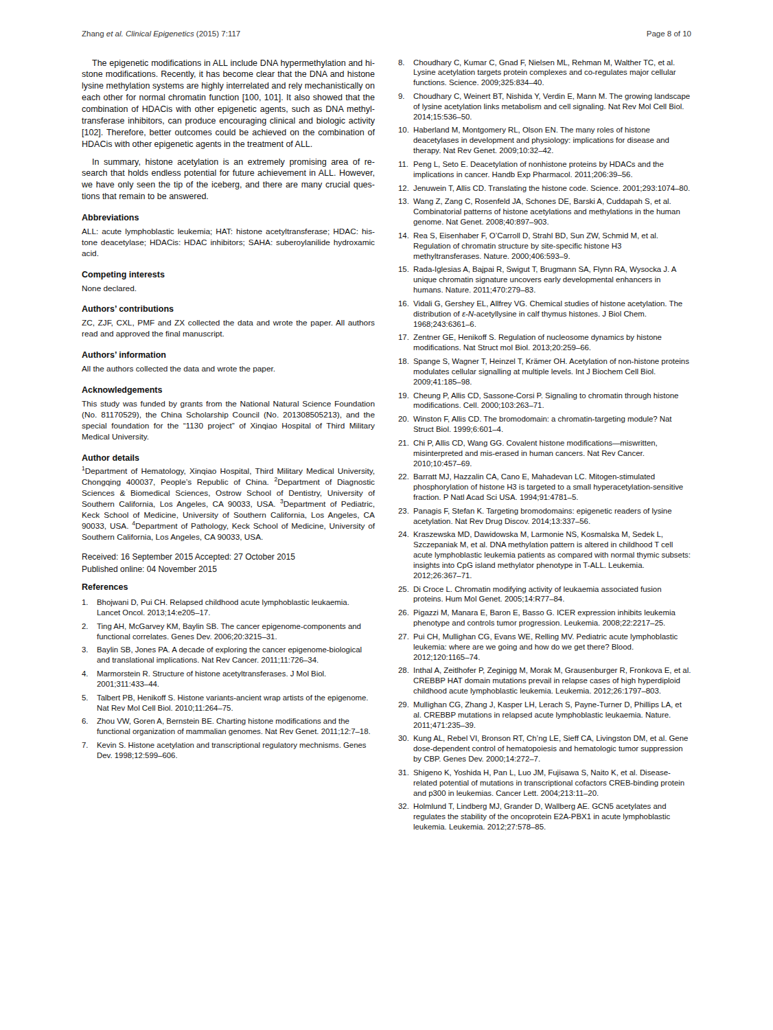Zhang et al. Clinical Epigenetics (2015) 7:117
Page 8 of 10
The epigenetic modifications in ALL include DNA hypermethylation and histone modifications. Recently, it has become clear that the DNA and histone lysine methylation systems are highly interrelated and rely mechanistically on each other for normal chromatin function [100, 101]. It also showed that the combination of HDACis with other epigenetic agents, such as DNA methyltransferase inhibitors, can produce encouraging clinical and biologic activity [102]. Therefore, better outcomes could be achieved on the combination of HDACis with other epigenetic agents in the treatment of ALL.
In summary, histone acetylation is an extremely promising area of research that holds endless potential for future achievement in ALL. However, we have only seen the tip of the iceberg, and there are many crucial questions that remain to be answered.
Abbreviations
ALL: acute lymphoblastic leukemia; HAT: histone acetyltransferase; HDAC: histone deacetylase; HDACis: HDAC inhibitors; SAHA: suberoylanilide hydroxamic acid.
Competing interests
None declared.
Authors’ contributions
ZC, ZJF, CXL, PMF and ZX collected the data and wrote the paper. All authors read and approved the final manuscript.
Authors’ information
All the authors collected the data and wrote the paper.
Acknowledgements
This study was funded by grants from the National Natural Science Foundation (No. 81170529), the China Scholarship Council (No. 201308505213), and the special foundation for the “1130 project” of Xinqiao Hospital of Third Military Medical University.
Author details
1Department of Hematology, Xinqiao Hospital, Third Military Medical University, Chongqing 400037, People’s Republic of China. 2Department of Diagnostic Sciences & Biomedical Sciences, Ostrow School of Dentistry, University of Southern California, Los Angeles, CA 90033, USA. 3Department of Pediatric, Keck School of Medicine, University of Southern California, Los Angeles, CA 90033, USA. 4Department of Pathology, Keck School of Medicine, University of Southern California, Los Angeles, CA 90033, USA.
Received: 16 September 2015 Accepted: 27 October 2015
Published online: 04 November 2015
References
Bhojwani D, Pui CH. Relapsed childhood acute lymphoblastic leukaemia. Lancet Oncol. 2013;14:e205–17.
Ting AH, McGarvey KM, Baylin SB. The cancer epigenome-components and functional correlates. Genes Dev. 2006;20:3215–31.
Baylin SB, Jones PA. A decade of exploring the cancer epigenome-biological and translational implications. Nat Rev Cancer. 2011;11:726–34.
Marmorstein R. Structure of histone acetyltransferases. J Mol Biol. 2001;311:433–44.
Talbert PB, Henikoff S. Histone variants-ancient wrap artists of the epigenome. Nat Rev Mol Cell Biol. 2010;11:264–75.
Zhou VW, Goren A, Bernstein BE. Charting histone modifications and the functional organization of mammalian genomes. Nat Rev Genet. 2011;12:7–18.
Kevin S. Histone acetylation and transcriptional regulatory mechnisms. Genes Dev. 1998;12:599–606.
Choudhary C, Kumar C, Gnad F, Nielsen ML, Rehman M, Walther TC, et al. Lysine acetylation targets protein complexes and co-regulates major cellular functions. Science. 2009;325:834–40.
Choudhary C, Weinert BT, Nishida Y, Verdin E, Mann M. The growing landscape of lysine acetylation links metabolism and cell signaling. Nat Rev Mol Cell Biol. 2014;15:536–50.
Haberland M, Montgomery RL, Olson EN. The many roles of histone deacetylases in development and physiology: implications for disease and therapy. Nat Rev Genet. 2009;10:32–42.
Peng L, Seto E. Deacetylation of nonhistone proteins by HDACs and the implications in cancer. Handb Exp Pharmacol. 2011;206:39–56.
Jenuwein T, Allis CD. Translating the histone code. Science. 2001;293:1074–80.
Wang Z, Zang C, Rosenfeld JA, Schones DE, Barski A, Cuddapah S, et al. Combinatorial patterns of histone acetylations and methylations in the human genome. Nat Genet. 2008;40:897–903.
Rea S, Eisenhaber F, O’Carroll D, Strahl BD, Sun ZW, Schmid M, et al. Regulation of chromatin structure by site-specific histone H3 methyltransferases. Nature. 2000;406:593–9.
Rada-Iglesias A, Bajpai R, Swigut T, Brugmann SA, Flynn RA, Wysocka J. A unique chromatin signature uncovers early developmental enhancers in humans. Nature. 2011;470:279–83.
Vidali G, Gershey EL, Allfrey VG. Chemical studies of histone acetylation. The distribution of ε-N-acetyllysine in calf thymus histones. J Biol Chem. 1968;243:6361–6.
Zentner GE, Henikoff S. Regulation of nucleosome dynamics by histone modifications. Nat Struct mol Biol. 2013;20:259–66.
Spange S, Wagner T, Heinzel T, Krämer OH. Acetylation of non-histone proteins modulates cellular signalling at multiple levels. Int J Biochem Cell Biol. 2009;41:185–98.
Cheung P, Allis CD, Sassone-Corsi P. Signaling to chromatin through histone modifications. Cell. 2000;103:263–71.
Winston F, Allis CD. The bromodomain: a chromatin-targeting module? Nat Struct Biol. 1999;6:601–4.
Chi P, Allis CD, Wang GG. Covalent histone modifications—miswritten, misinterpreted and mis-erased in human cancers. Nat Rev Cancer. 2010;10:457–69.
Barratt MJ, Hazzalin CA, Cano E, Mahadevan LC. Mitogen-stimulated phosphorylation of histone H3 is targeted to a small hyperacetylation-sensitive fraction. P Natl Acad Sci USA. 1994;91:4781–5.
Panagis F, Stefan K. Targeting bromodomains: epigenetic readers of lysine acetylation. Nat Rev Drug Discov. 2014;13:337–56.
Kraszewska MD, Dawidowska M, Larmonie NS, Kosmalska M, Sedek L, Szczepaniak M, et al. DNA methylation pattern is altered in childhood T cell acute lymphoblastic leukemia patients as compared with normal thymic subsets: insights into CpG island methylator phenotype in T-ALL. Leukemia. 2012;26:367–71.
Di Croce L. Chromatin modifying activity of leukaemia associated fusion proteins. Hum Mol Genet. 2005;14:R77–84.
Pigazzi M, Manara E, Baron E, Basso G. ICER expression inhibits leukemia phenotype and controls tumor progression. Leukemia. 2008;22:2217–25.
Pui CH, Mullighan CG, Evans WE, Relling MV. Pediatric acute lymphoblastic leukemia: where are we going and how do we get there? Blood. 2012;120:1165–74.
Inthal A, Zeitlhofer P, Zeginigg M, Morak M, Grausenburger R, Fronkova E, et al. CREBBP HAT domain mutations prevail in relapse cases of high hyperdiploid childhood acute lymphoblastic leukemia. Leukemia. 2012;26:1797–803.
Mullighan CG, Zhang J, Kasper LH, Lerach S, Payne-Turner D, Phillips LA, et al. CREBBP mutations in relapsed acute lymphoblastic leukaemia. Nature. 2011;471:235–39.
Kung AL, Rebel VI, Bronson RT, Ch’ng LE, Sieff CA, Livingston DM, et al. Gene dose-dependent control of hematopoiesis and hematologic tumor suppression by CBP. Genes Dev. 2000;14:272–7.
Shigeno K, Yoshida H, Pan L, Luo JM, Fujisawa S, Naito K, et al. Disease-related potential of mutations in transcriptional cofactors CREB-binding protein and p300 in leukemias. Cancer Lett. 2004;213:11–20.
Holmlund T, Lindberg MJ, Grander D, Wallberg AE. GCN5 acetylates and regulates the stability of the oncoprotein E2A-PBX1 in acute lymphoblastic leukemia. Leukemia. 2012;27:578–85.